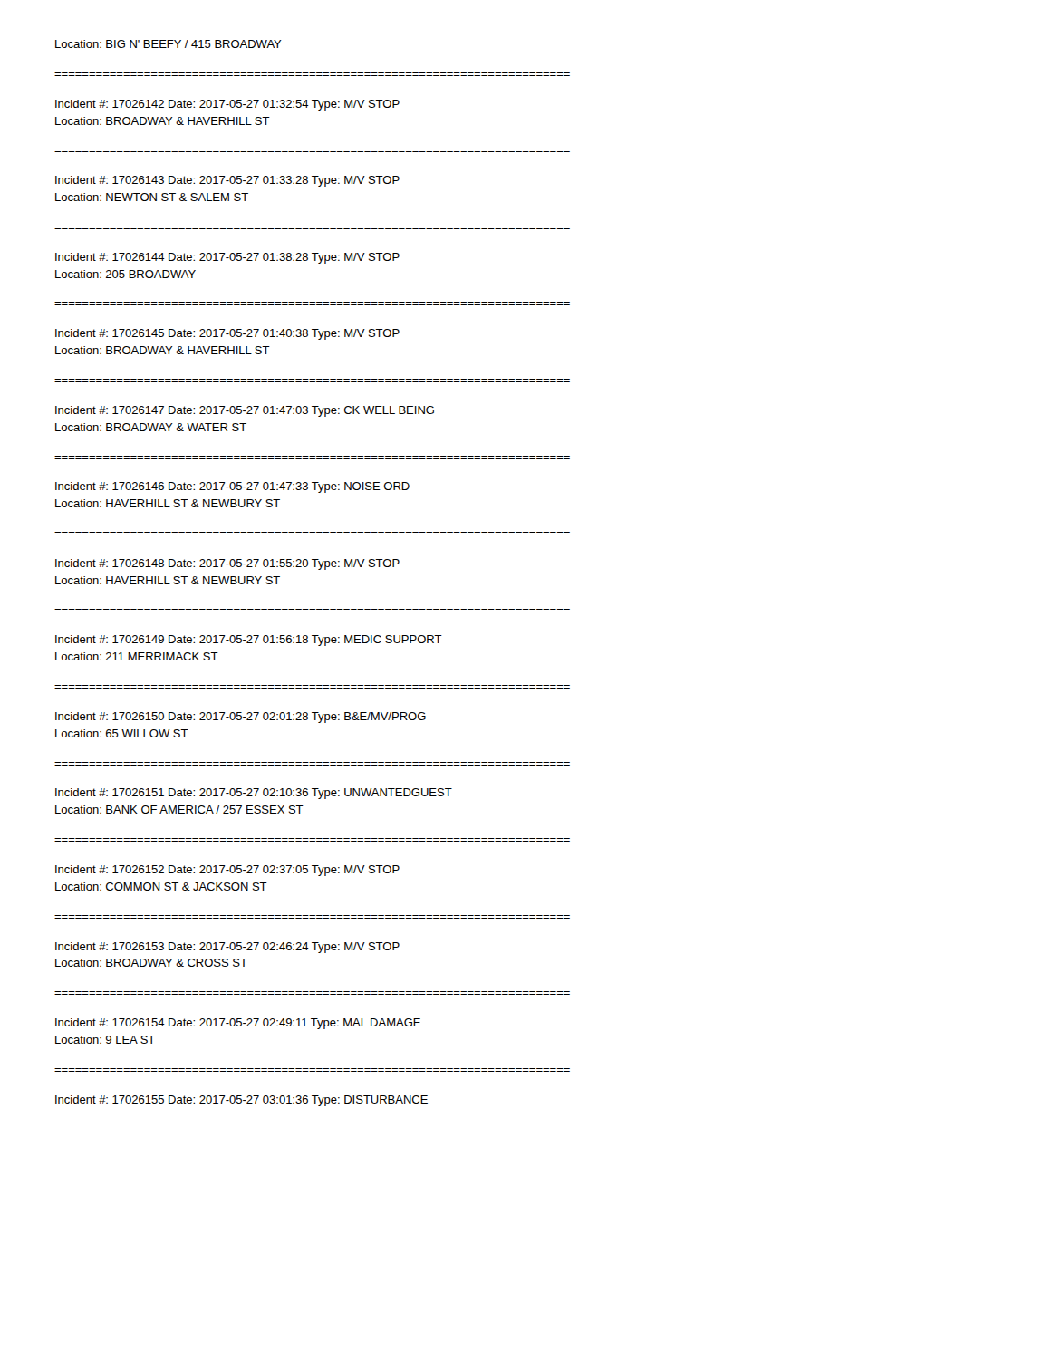Location: BIG N' BEEFY / 415 BROADWAY
===========================================================================
Incident #: 17026142 Date: 2017-05-27 01:32:54 Type: M/V STOP
Location: BROADWAY & HAVERHILL ST
===========================================================================
Incident #: 17026143 Date: 2017-05-27 01:33:28 Type: M/V STOP
Location: NEWTON ST & SALEM ST
===========================================================================
Incident #: 17026144 Date: 2017-05-27 01:38:28 Type: M/V STOP
Location: 205 BROADWAY
===========================================================================
Incident #: 17026145 Date: 2017-05-27 01:40:38 Type: M/V STOP
Location: BROADWAY & HAVERHILL ST
===========================================================================
Incident #: 17026147 Date: 2017-05-27 01:47:03 Type: CK WELL BEING
Location: BROADWAY & WATER ST
===========================================================================
Incident #: 17026146 Date: 2017-05-27 01:47:33 Type: NOISE ORD
Location: HAVERHILL ST & NEWBURY ST
===========================================================================
Incident #: 17026148 Date: 2017-05-27 01:55:20 Type: M/V STOP
Location: HAVERHILL ST & NEWBURY ST
===========================================================================
Incident #: 17026149 Date: 2017-05-27 01:56:18 Type: MEDIC SUPPORT
Location: 211 MERRIMACK ST
===========================================================================
Incident #: 17026150 Date: 2017-05-27 02:01:28 Type: B&E/MV/PROG
Location: 65 WILLOW ST
===========================================================================
Incident #: 17026151 Date: 2017-05-27 02:10:36 Type: UNWANTEDGUEST
Location: BANK OF AMERICA / 257 ESSEX ST
===========================================================================
Incident #: 17026152 Date: 2017-05-27 02:37:05 Type: M/V STOP
Location: COMMON ST & JACKSON ST
===========================================================================
Incident #: 17026153 Date: 2017-05-27 02:46:24 Type: M/V STOP
Location: BROADWAY & CROSS ST
===========================================================================
Incident #: 17026154 Date: 2017-05-27 02:49:11 Type: MAL DAMAGE
Location: 9 LEA ST
===========================================================================
Incident #: 17026155 Date: 2017-05-27 03:01:36 Type: DISTURBANCE